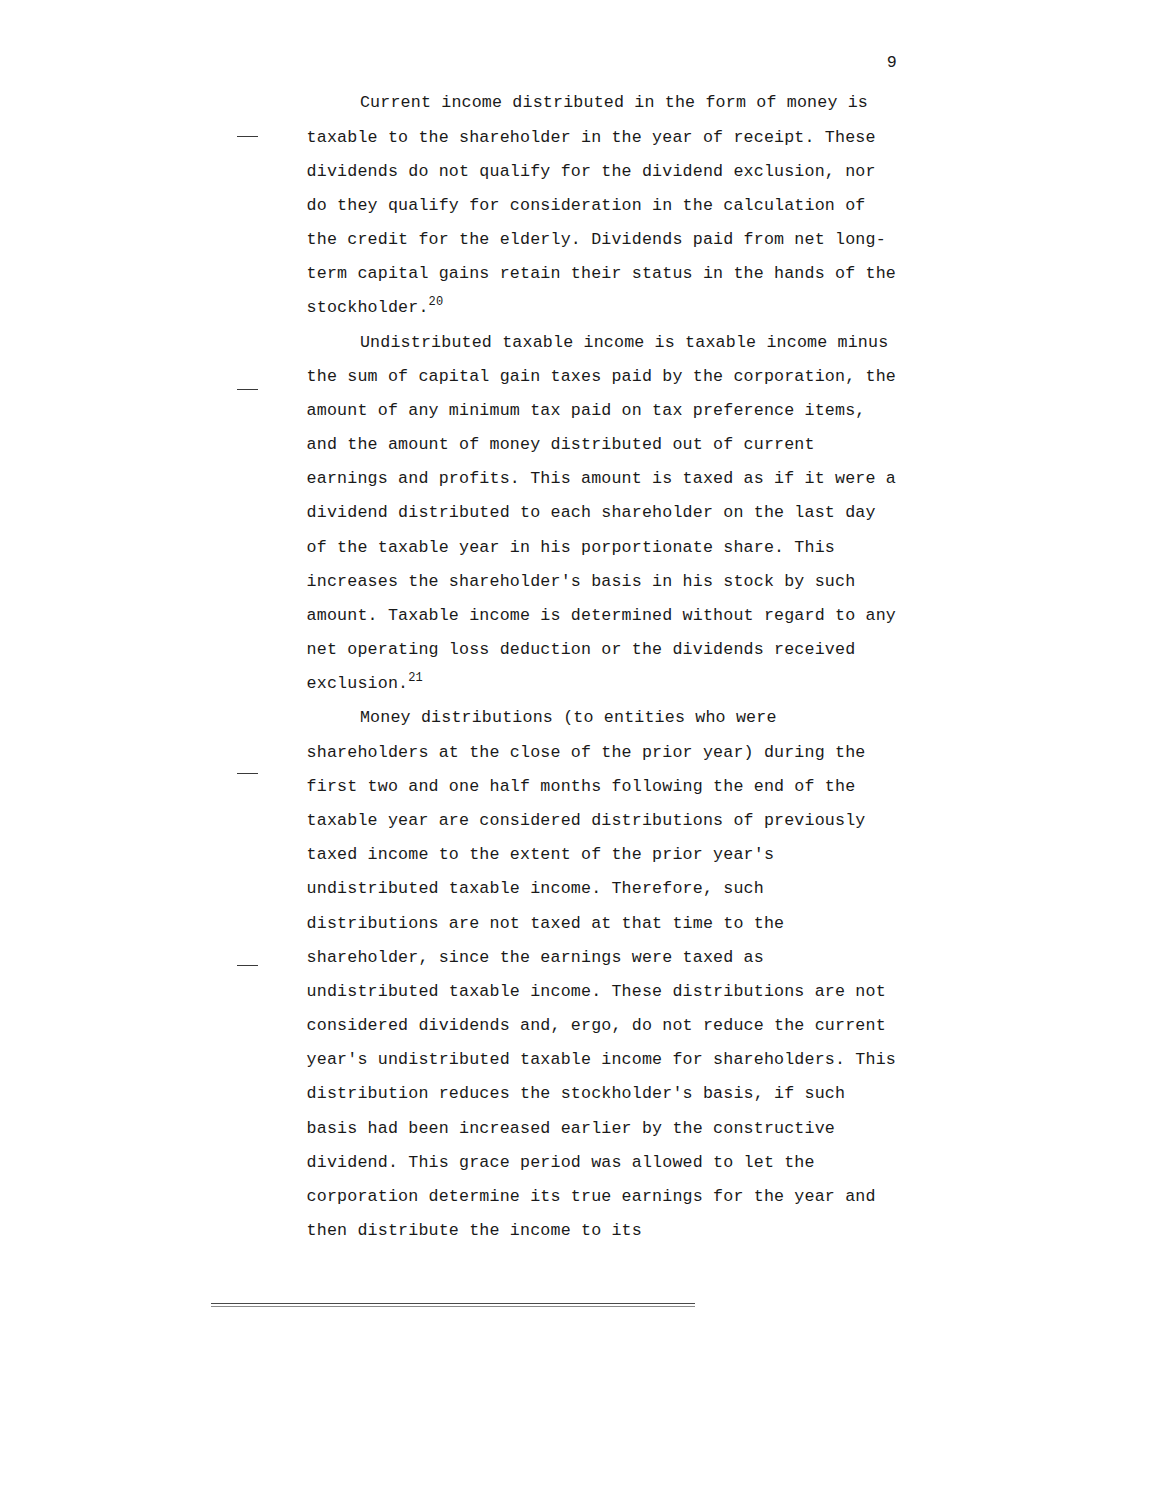9
Current income distributed in the form of money is taxable to the shareholder in the year of receipt. These dividends do not qualify for the dividend exclusion, nor do they qualify for consideration in the calculation of the credit for the elderly. Dividends paid from net long-term capital gains retain their status in the hands of the stockholder.20
Undistributed taxable income is taxable income minus the sum of capital gain taxes paid by the corporation, the amount of any minimum tax paid on tax preference items, and the amount of money distributed out of current earnings and profits. This amount is taxed as if it were a dividend distributed to each shareholder on the last day of the taxable year in his porportionate share. This increases the shareholder's basis in his stock by such amount. Taxable income is determined without regard to any net operating loss deduction or the dividends received exclusion.21
Money distributions (to entities who were shareholders at the close of the prior year) during the first two and one half months following the end of the taxable year are considered distributions of previously taxed income to the extent of the prior year's undistributed taxable income. Therefore, such distributions are not taxed at that time to the shareholder, since the earnings were taxed as undistributed taxable income. These distributions are not considered dividends and, ergo, do not reduce the current year's undistributed taxable income for shareholders. This distribution reduces the stockholder's basis, if such basis had been increased earlier by the constructive dividend. This grace period was allowed to let the corporation determine its true earnings for the year and then distribute the income to its